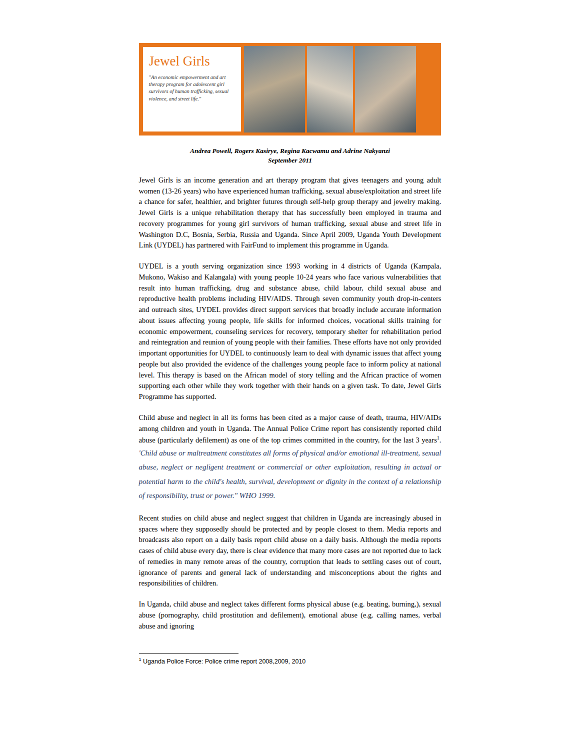Jewel Girls
"An economic empowerment and art therapy program for adolescent girl survivors of human trafficking, sexual violence, and street life."
Andrea Powell, Rogers Kasirye, Regina Kacwamu and Adrine Nakyanzi
September 2011
Jewel Girls is an income generation and art therapy program that gives teenagers and young adult women (13-26 years) who have experienced human trafficking, sexual abuse/exploitation and street life a chance for safer, healthier, and brighter futures through self-help group therapy and jewelry making. Jewel Girls is a unique rehabilitation therapy that has successfully been employed in trauma and recovery programmes for young girl survivors of human trafficking, sexual abuse and street life in Washington D.C, Bosnia, Serbia, Russia and Uganda. Since April 2009, Uganda Youth Development Link (UYDEL) has partnered with FairFund to implement this programme in Uganda.
UYDEL is a youth serving organization since 1993 working in 4 districts of Uganda (Kampala, Mukono, Wakiso and Kalangala) with young people 10-24 years who face various vulnerabilities that result into human trafficking, drug and substance abuse, child labour, child sexual abuse and reproductive health problems including HIV/AIDS. Through seven community youth drop-in-centers and outreach sites, UYDEL provides direct support services that broadly include accurate information about issues affecting young people, life skills for informed choices, vocational skills training for economic empowerment, counseling services for recovery, temporary shelter for rehabilitation period and reintegration and reunion of young people with their families. These efforts have not only provided important opportunities for UYDEL to continuously learn to deal with dynamic issues that affect young people but also provided the evidence of the challenges young people face to inform policy at national level. This therapy is based on the African model of story telling and the African practice of women supporting each other while they work together with their hands on a given task. To date, Jewel Girls Programme has supported.
Child abuse and neglect in all its forms has been cited as a major cause of death, trauma, HIV/AIDs among children and youth in Uganda. The Annual Police Crime report has consistently reported child abuse (particularly defilement) as one of the top crimes committed in the country, for the last 3 years1. 'Child abuse or maltreatment constitutes all forms of physical and/or emotional ill-treatment, sexual abuse, neglect or negligent treatment or commercial or other exploitation, resulting in actual or potential harm to the child's health, survival, development or dignity in the context of a relationship of responsibility, trust or power." WHO 1999.
Recent studies on child abuse and neglect suggest that children in Uganda are increasingly abused in spaces where they supposedly should be protected and by people closest to them. Media reports and broadcasts also report on a daily basis report child abuse on a daily basis. Although the media reports cases of child abuse every day, there is clear evidence that many more cases are not reported due to lack of remedies in many remote areas of the country, corruption that leads to settling cases out of court, ignorance of parents and general lack of understanding and misconceptions about the rights and responsibilities of children.
In Uganda, child abuse and neglect takes different forms physical abuse (e.g. beating, burning,), sexual abuse (pornography, child prostitution and defilement), emotional abuse (e.g. calling names, verbal abuse and ignoring
1 Uganda Police Force: Police crime report 2008,2009, 2010